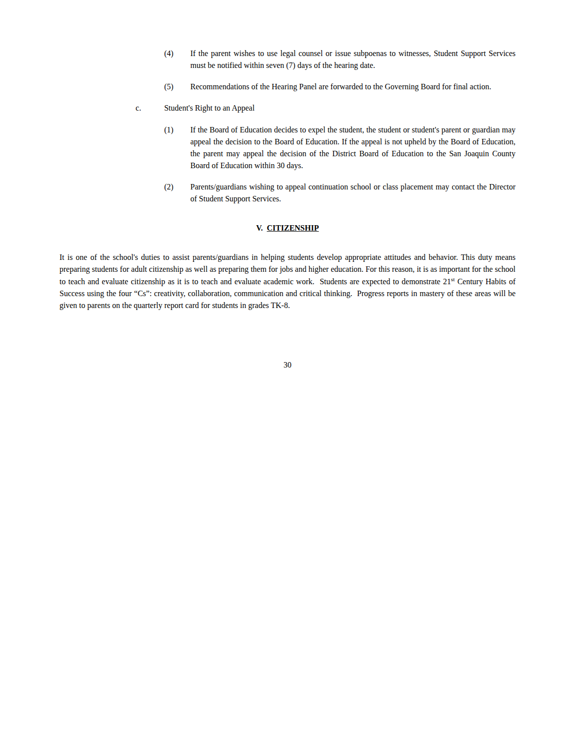(4) If the parent wishes to use legal counsel or issue subpoenas to witnesses, Student Support Services must be notified within seven (7) days of the hearing date.
(5) Recommendations of the Hearing Panel are forwarded to the Governing Board for final action.
c. Student's Right to an Appeal
(1) If the Board of Education decides to expel the student, the student or student's parent or guardian may appeal the decision to the Board of Education. If the appeal is not upheld by the Board of Education, the parent may appeal the decision of the District Board of Education to the San Joaquin County Board of Education within 30 days.
(2) Parents/guardians wishing to appeal continuation school or class placement may contact the Director of Student Support Services.
V. CITIZENSHIP
It is one of the school's duties to assist parents/guardians in helping students develop appropriate attitudes and behavior. This duty means preparing students for adult citizenship as well as preparing them for jobs and higher education. For this reason, it is as important for the school to teach and evaluate citizenship as it is to teach and evaluate academic work. Students are expected to demonstrate 21st Century Habits of Success using the four “Cs”: creativity, collaboration, communication and critical thinking. Progress reports in mastery of these areas will be given to parents on the quarterly report card for students in grades TK-8.
30